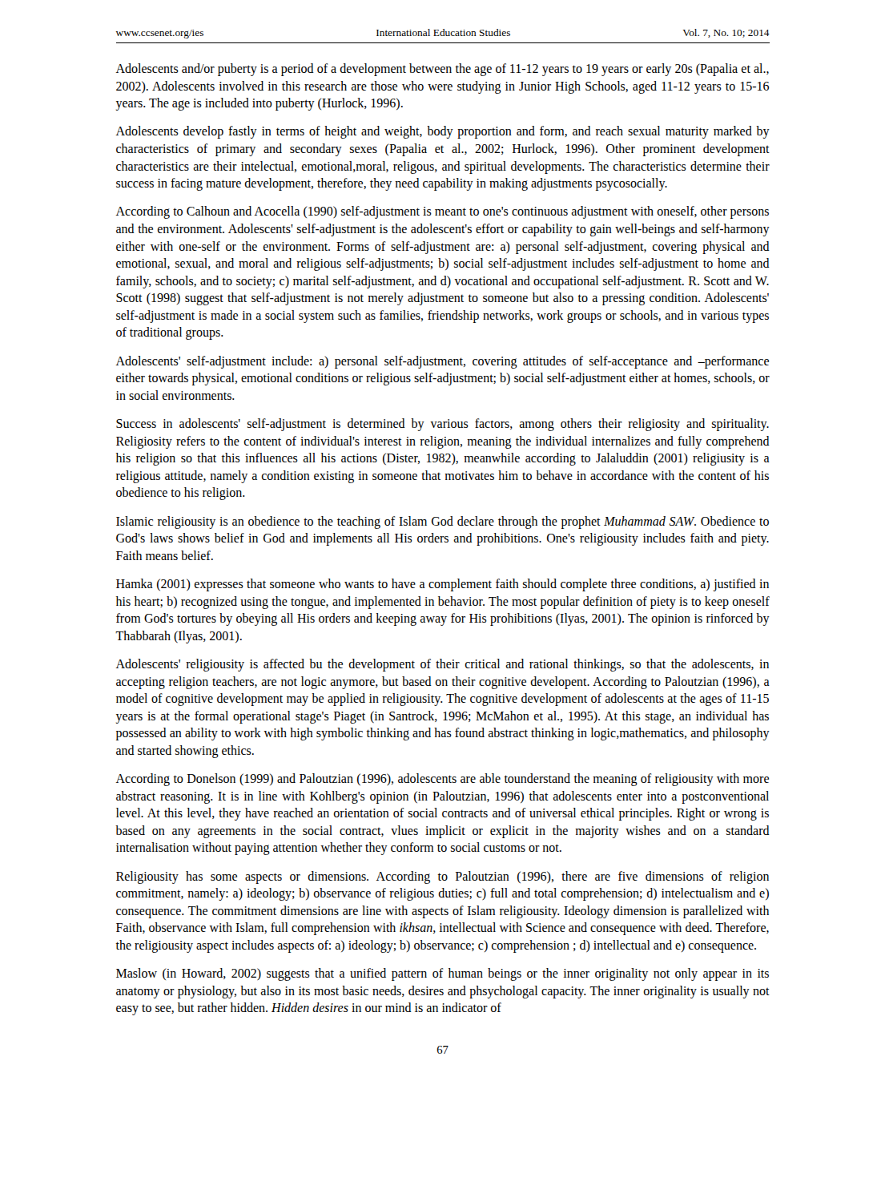www.ccsenet.org/ies International Education Studies Vol. 7, No. 10; 2014
Adolescents and/or puberty is a period of a development between the age of 11-12 years to 19 years or early 20s (Papalia et al., 2002). Adolescents involved in this research are those who were studying in Junior High Schools, aged 11-12 years to 15-16 years. The age is included into puberty (Hurlock, 1996).
Adolescents develop fastly in terms of height and weight, body proportion and form, and reach sexual maturity marked by characteristics of primary and secondary sexes (Papalia et al., 2002; Hurlock, 1996). Other prominent development characteristics are their intelectual, emotional,moral, religous, and spiritual developments. The characteristics determine their success in facing mature development, therefore, they need capability in making adjustments psycosocially.
According to Calhoun and Acocella (1990) self-adjustment is meant to one's continuous adjustment with oneself, other persons and the environment. Adolescents' self-adjustment is the adolescent's effort or capability to gain well-beings and self-harmony either with one-self or the environment. Forms of self-adjustment are: a) personal self-adjustment, covering physical and emotional, sexual, and moral and religious self-adjustments; b) social self-adjustment includes self-adjustment to home and family, schools, and to society; c) marital self-adjustment, and d) vocational and occupational self-adjustment. R. Scott and W. Scott (1998) suggest that self-adjustment is not merely adjustment to someone but also to a pressing condition. Adolescents' self-adjustment is made in a social system such as families, friendship networks, work groups or schools, and in various types of traditional groups.
Adolescents' self-adjustment include: a) personal self-adjustment, covering attitudes of self-acceptance and –performance either towards physical, emotional conditions or religious self-adjustment; b) social self-adjustment either at homes, schools, or in social environments.
Success in adolescents' self-adjustment is determined by various factors, among others their religiosity and spirituality. Religiosity refers to the content of individual's interest in religion, meaning the individual internalizes and fully comprehend his religion so that this influences all his actions (Dister, 1982), meanwhile according to Jalaluddin (2001) religiusity is a religious attitude, namely a condition existing in someone that motivates him to behave in accordance with the content of his obedience to his religion.
Islamic religiousity is an obedience to the teaching of Islam God declare through the prophet Muhammad SAW. Obedience to God's laws shows belief in God and implements all His orders and prohibitions. One's religiousity includes faith and piety. Faith means belief.
Hamka (2001) expresses that someone who wants to have a complement faith should complete three conditions, a) justified in his heart; b) recognized using the tongue, and implemented in behavior. The most popular definition of piety is to keep oneself from God's tortures by obeying all His orders and keeping away for His prohibitions (Ilyas, 2001). The opinion is rinforced by Thabbarah (Ilyas, 2001).
Adolescents' religiousity is affected bu the development of their critical and rational thinkings, so that the adolescents, in accepting religion teachers, are not logic anymore, but based on their cognitive developent. According to Paloutzian (1996), a model of cognitive development may be applied in religiousity. The cognitive development of adolescents at the ages of 11-15 years is at the formal operational stage's Piaget (in Santrock, 1996; McMahon et al., 1995). At this stage, an individual has possessed an ability to work with high symbolic thinking and has found abstract thinking in logic,mathematics, and philosophy and started showing ethics.
According to Donelson (1999) and Paloutzian (1996), adolescents are able tounderstand the meaning of religiousity with more abstract reasoning. It is in line with Kohlberg's opinion (in Paloutzian, 1996) that adolescents enter into a postconventional level. At this level, they have reached an orientation of social contracts and of universal ethical principles. Right or wrong is based on any agreements in the social contract, vlues implicit or explicit in the majority wishes and on a standard internalisation without paying attention whether they conform to social customs or not.
Religiousity has some aspects or dimensions. According to Paloutzian (1996), there are five dimensions of religion commitment, namely: a) ideology; b) observance of religious duties; c) full and total comprehension; d) intelectualism and e) consequence. The commitment dimensions are line with aspects of Islam religiousity. Ideology dimension is parallelized with Faith, observance with Islam, full comprehension with ikhsan, intellectual with Science and consequence with deed. Therefore, the religiousity aspect includes aspects of: a) ideology; b) observance; c) comprehension ; d) intellectual and e) consequence.
Maslow (in Howard, 2002) suggests that a unified pattern of human beings or the inner originality not only appear in its anatomy or physiology, but also in its most basic needs, desires and phsychologal capacity. The inner originality is usually not easy to see, but rather hidden. Hidden desires in our mind is an indicator of
67